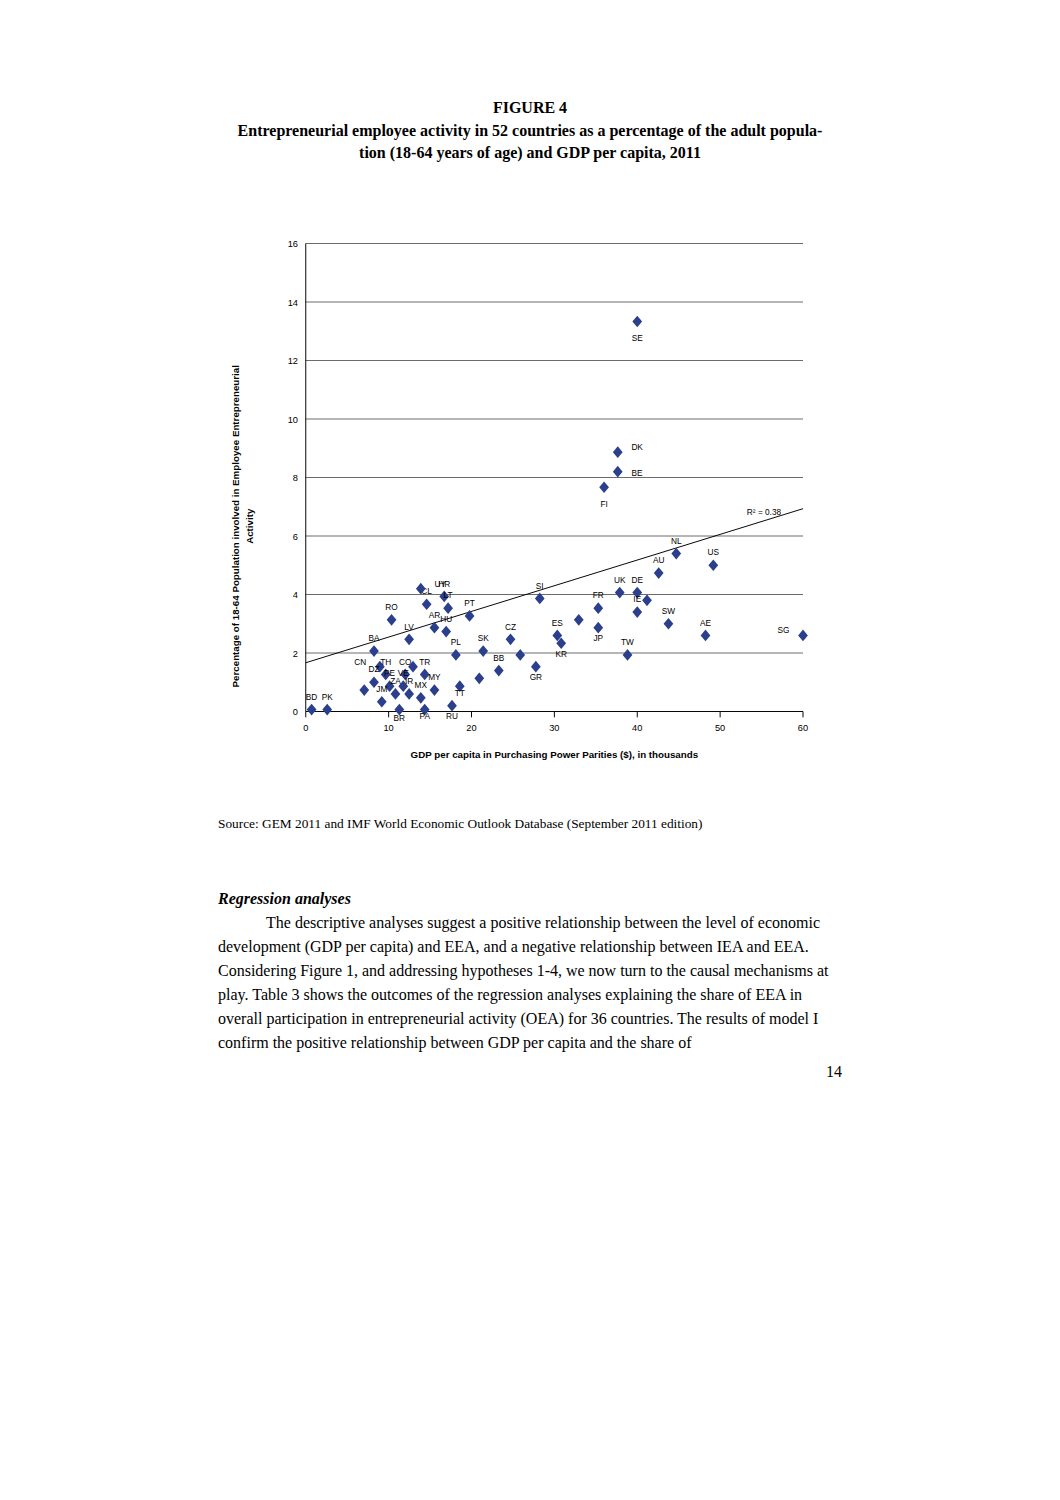FIGURE 4
Entrepreneurial employee activity in 52 countries as a percentage of the adult popula-
tion (18-64 years of age) and GDP per capita, 2011
Percentage of 18-64 Population involved in Employee Entrepreneurial Activity 16 14 12 10 8 6 4 2 0 0 10 20 30 40 50 60 GDP per capita in Purchasing Power Parities ($), in thousands R² = 0.38 SE DK BE FI NL US AU UK DE IE SI FR SW AE SG JP TW KR ES HR LT CL UY PT RO AR HU LV CZ SK PL BA CN TH CO DZ PE VE TR IR MY ZA MX JM BR PA RU TT BB GR BD PK
Source: GEM 2011 and IMF World Economic Outlook Database (September 2011 edition)
Regression analyses
The descriptive analyses suggest a positive relationship between the level of economic development (GDP per capita) and EEA, and a negative relationship between IEA and EEA. Considering Figure 1, and addressing hypotheses 1-4, we now turn to the causal mechanisms at play. Table 3 shows the outcomes of the regression analyses explaining the share of EEA in overall participation in entrepreneurial activity (OEA) for 36 countries. The results of model I confirm the positive relationship between GDP per capita and the share of
14